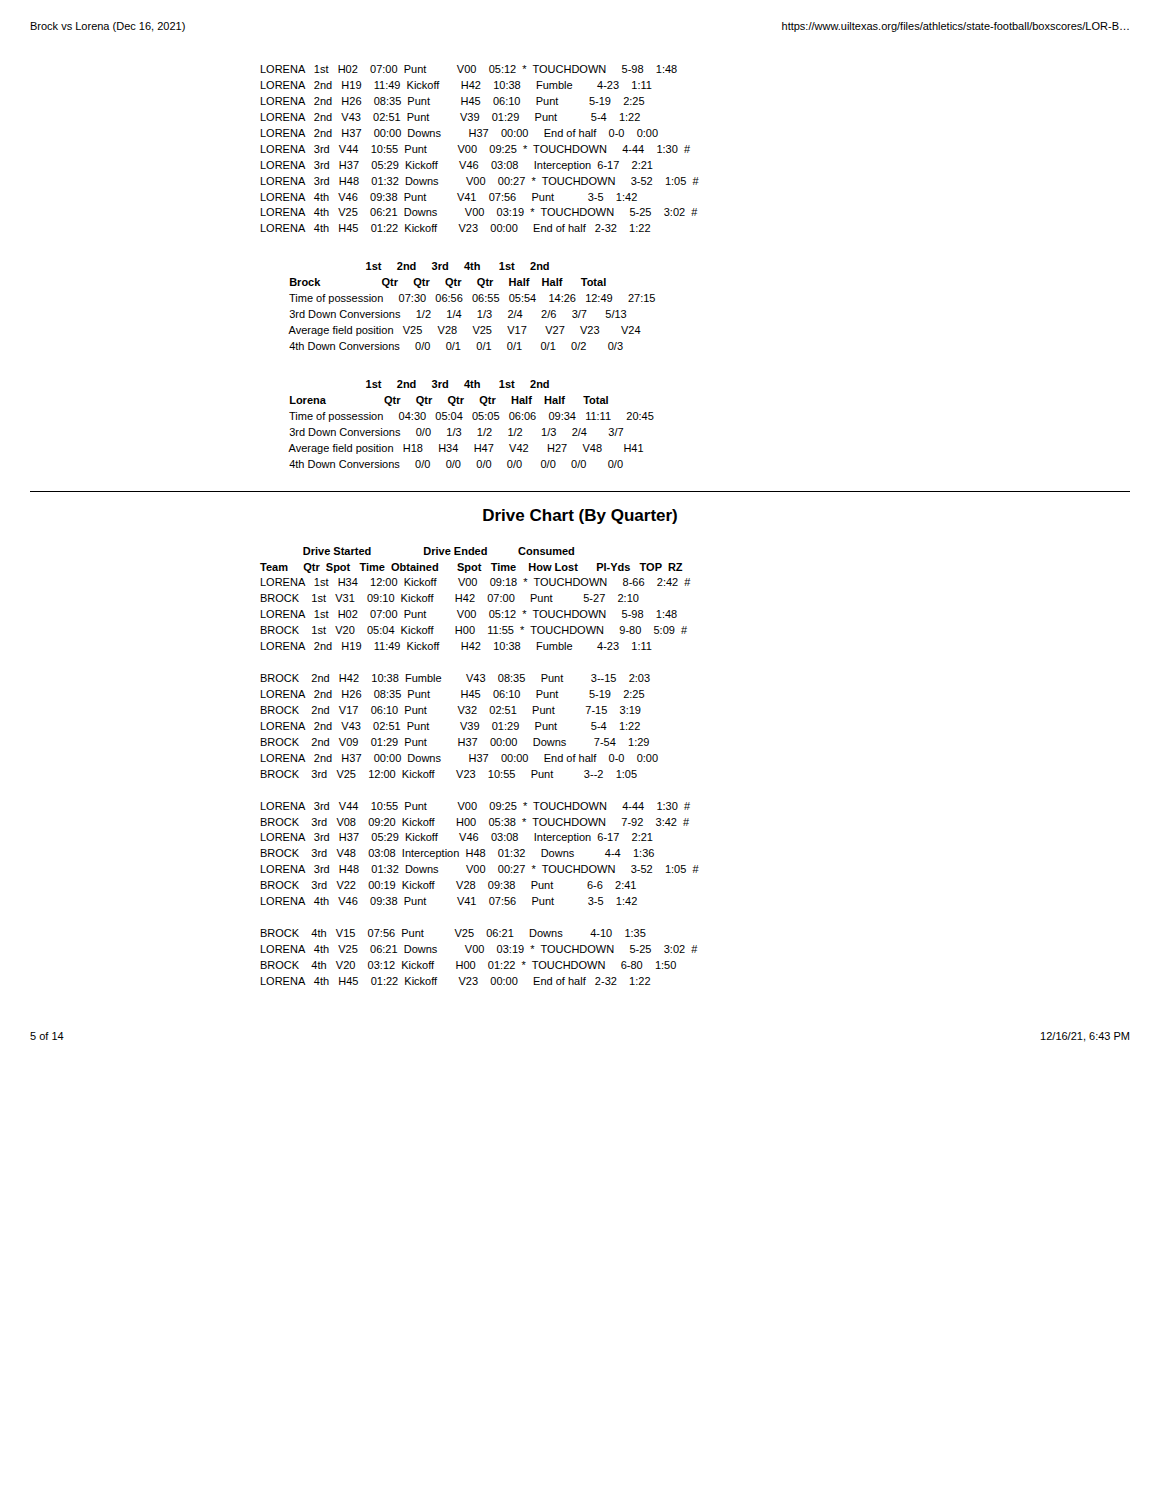Brock vs Lorena (Dec 16, 2021)
https://www.uiltexas.org/files/athletics/state-football/boxscores/LOR-B…
LORENA   1st   H02    07:00  Punt          V00    05:12  *  TOUCHDOWN     5-98    1:48
LORENA   2nd   H19    11:49  Kickoff       H42    10:38     Fumble        4-23    1:11
LORENA   2nd   H26    08:35  Punt          H45    06:10     Punt          5-19    2:25
LORENA   2nd   V43    02:51  Punt          V39    01:29     Punt           5-4    1:22
LORENA   2nd   H37    00:00  Downs         H37    00:00     End of half    0-0    0:00
LORENA   3rd   V44    10:55  Punt          V00    09:25  *  TOUCHDOWN     4-44    1:30  #
LORENA   3rd   H37    05:29  Kickoff       V46    03:08     Interception  6-17    2:21
LORENA   3rd   H48    01:32  Downs         V00    00:27  *  TOUCHDOWN     3-52    1:05  #
LORENA   4th   V46    09:38  Punt          V41    07:56     Punt           3-5    1:42
LORENA   4th   V25    06:21  Downs         V00    03:19  *  TOUCHDOWN     5-25    3:02  #
LORENA   4th   H45    01:22  Kickoff       V23    00:00     End of half   2-32    1:22
                            1st     2nd     3rd     4th      1st     2nd
   Brock                    Qtr     Qtr     Qtr     Qtr     Half    Half      Total
   Time of possession     07:30   06:56   06:55   05:54    14:26   12:49     27:15
   3rd Down Conversions     1/2     1/4     1/3     2/4      2/6     3/7      5/13
   Average field position   V25     V28     V25     V17      V27     V23       V24
   4th Down Conversions     0/0     0/1     0/1     0/1      0/1     0/2       0/3
                            1st     2nd     3rd     4th      1st     2nd
   Lorena                   Qtr     Qtr     Qtr     Qtr     Half    Half      Total
   Time of possession     04:30   05:04   05:05   06:06    09:34   11:11     20:45
   3rd Down Conversions     0/0     1/3     1/2     1/2      1/3     2/4       3/7
   Average field position   H18     H34     H47     V42      H27     V48       H41
   4th Down Conversions     0/0     0/0     0/0     0/0      0/0     0/0       0/0
Drive Chart (By Quarter)
              Drive Started                 Drive Ended          Consumed
Team     Qtr  Spot   Time  Obtained      Spot   Time    How Lost      Pl-Yds   TOP  RZ
LORENA   1st   H34    12:00  Kickoff       V00    09:18  *  TOUCHDOWN     8-66    2:42  #
BROCK    1st   V31    09:10  Kickoff       H42    07:00     Punt          5-27    2:10
LORENA   1st   H02    07:00  Punt          V00    05:12  *  TOUCHDOWN     5-98    1:48
BROCK    1st   V20    05:04  Kickoff       H00    11:55  *  TOUCHDOWN     9-80    5:09  #
LORENA   2nd   H19    11:49  Kickoff       H42    10:38     Fumble        4-23    1:11

BROCK    2nd   H42    10:38  Fumble        V43    08:35     Punt         3--15    2:03
LORENA   2nd   H26    08:35  Punt          H45    06:10     Punt          5-19    2:25
BROCK    2nd   V17    06:10  Punt          V32    02:51     Punt          7-15    3:19
LORENA   2nd   V43    02:51  Punt          V39    01:29     Punt           5-4    1:22
BROCK    2nd   V09    01:29  Punt          H37    00:00     Downs         7-54    1:29
LORENA   2nd   H37    00:00  Downs         H37    00:00     End of half    0-0    0:00
BROCK    3rd   V25    12:00  Kickoff       V23    10:55     Punt          3--2    1:05

LORENA   3rd   V44    10:55  Punt          V00    09:25  *  TOUCHDOWN     4-44    1:30  #
BROCK    3rd   V08    09:20  Kickoff       H00    05:38  *  TOUCHDOWN     7-92    3:42  #
LORENA   3rd   H37    05:29  Kickoff       V46    03:08     Interception  6-17    2:21
BROCK    3rd   V48    03:08  Interception  H48    01:32     Downs          4-4    1:36
LORENA   3rd   H48    01:32  Downs         V00    00:27  *  TOUCHDOWN     3-52    1:05  #
BROCK    3rd   V22    00:19  Kickoff       V28    09:38     Punt           6-6    2:41
LORENA   4th   V46    09:38  Punt          V41    07:56     Punt           3-5    1:42

BROCK    4th   V15    07:56  Punt          V25    06:21     Downs         4-10    1:35
LORENA   4th   V25    06:21  Downs         V00    03:19  *  TOUCHDOWN     5-25    3:02  #
BROCK    4th   V20    03:12  Kickoff       H00    01:22  *  TOUCHDOWN     6-80    1:50
LORENA   4th   H45    01:22  Kickoff       V23    00:00     End of half   2-32    1:22
5 of 14
12/16/21, 6:43 PM